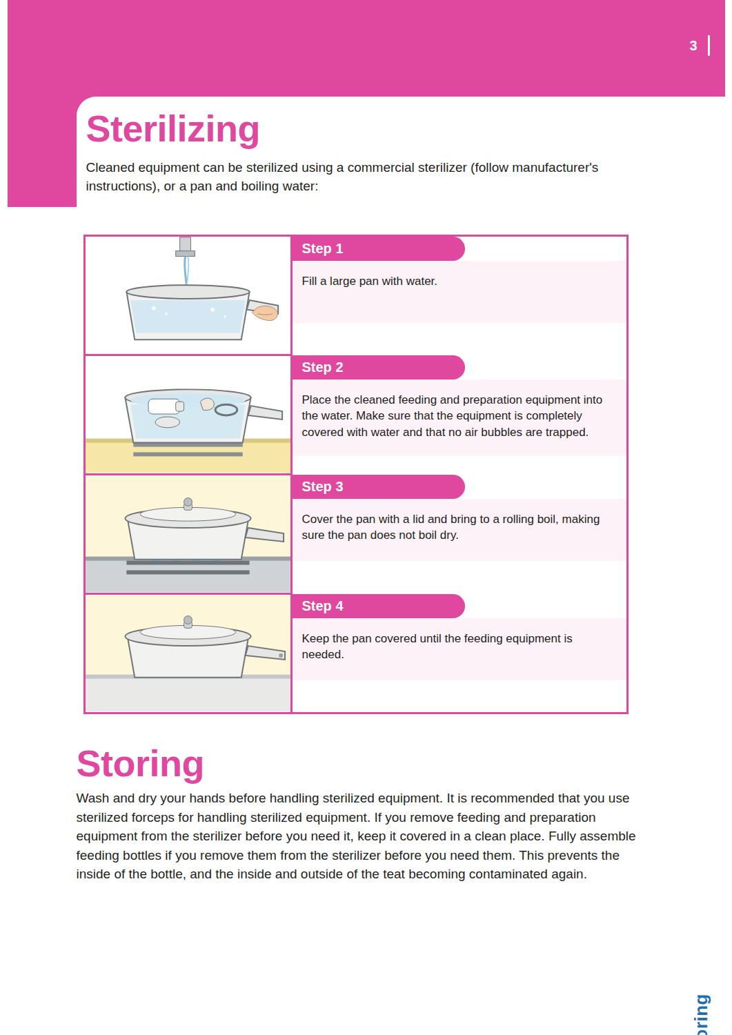3
Sterilizing
Cleaned equipment can be sterilized using a commercial sterilizer (follow manufacturer's instructions), or a pan and boiling water:
| | Step 1 Fill a large pan with water. |
| | Step 2 Place the cleaned feeding and preparation equipment into the water. Make sure that the equipment is completely covered with water and that no air bubbles are trapped. |
| | Step 3 Cover the pan with a lid and bring to a rolling boil, making sure the pan does not boil dry. |
| | Step 4 Keep the pan covered until the feeding equipment is needed. |
Storing
Wash and dry your hands before handling sterilized equipment. It is recommended that you use sterilized forceps for handling sterilized equipment. If you remove feeding and preparation equipment from the sterilizer before you need it, keep it covered in a clean place. Fully assemble feeding bottles if you remove them from the sterilizer before you need them. This prevents the inside of the bottle, and the inside and outside of the teat becoming contaminated again.
Cleaning Sterilizing Storing